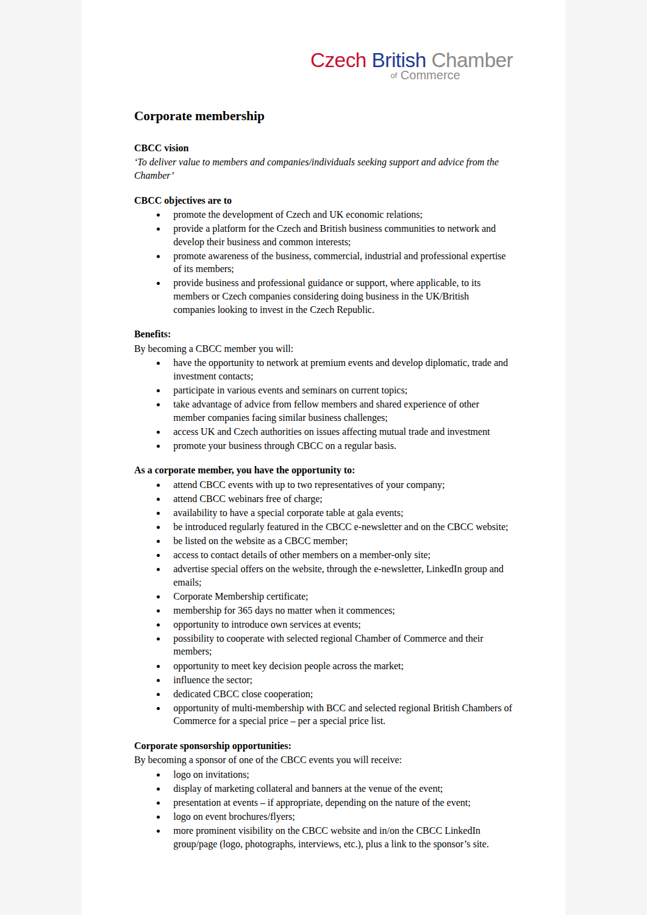Czech British Chamber
of Commerce
Corporate membership
CBCC vision
‘To deliver value to members and companies/individuals seeking support and advice from the Chamber’
CBCC objectives are to
promote the development of Czech and UK economic relations;
provide a platform for the Czech and British business communities to network and develop their business and common interests;
promote awareness of the business, commercial, industrial and professional expertise of its members;
provide business and professional guidance or support, where applicable, to its members or Czech companies considering doing business in the UK/British companies looking to invest in the Czech Republic.
Benefits:
By becoming a CBCC member you will:
have the opportunity to network at premium events and develop diplomatic, trade and investment contacts;
participate in various events and seminars on current topics;
take advantage of advice from fellow members and shared experience of other member companies facing similar business challenges;
access UK and Czech authorities on issues affecting mutual trade and investment
promote your business through CBCC on a regular basis.
As a corporate member, you have the opportunity to:
attend CBCC events with up to two representatives of your company;
attend CBCC webinars free of charge;
availability to have a special corporate table at gala events;
be introduced regularly featured in the CBCC e-newsletter and on the CBCC website;
be listed on the website as a CBCC member;
access to contact details of other members on a member-only site;
advertise special offers on the website, through the e-newsletter, LinkedIn group and emails;
Corporate Membership certificate;
membership for 365 days no matter when it commences;
opportunity to introduce own services at events;
possibility to cooperate with selected regional Chamber of Commerce and their members;
opportunity to meet key decision people across the market;
influence the sector;
dedicated CBCC close cooperation;
opportunity of multi-membership with BCC and selected regional British Chambers of Commerce for a special price – per a special price list.
Corporate sponsorship opportunities:
By becoming a sponsor of one of the CBCC events you will receive:
logo on invitations;
display of marketing collateral and banners at the venue of the event;
presentation at events – if appropriate, depending on the nature of the event;
logo on event brochures/flyers;
more prominent visibility on the CBCC website and in/on the CBCC LinkedIn group/page (logo, photographs, interviews, etc.), plus a link to the sponsor’s site.